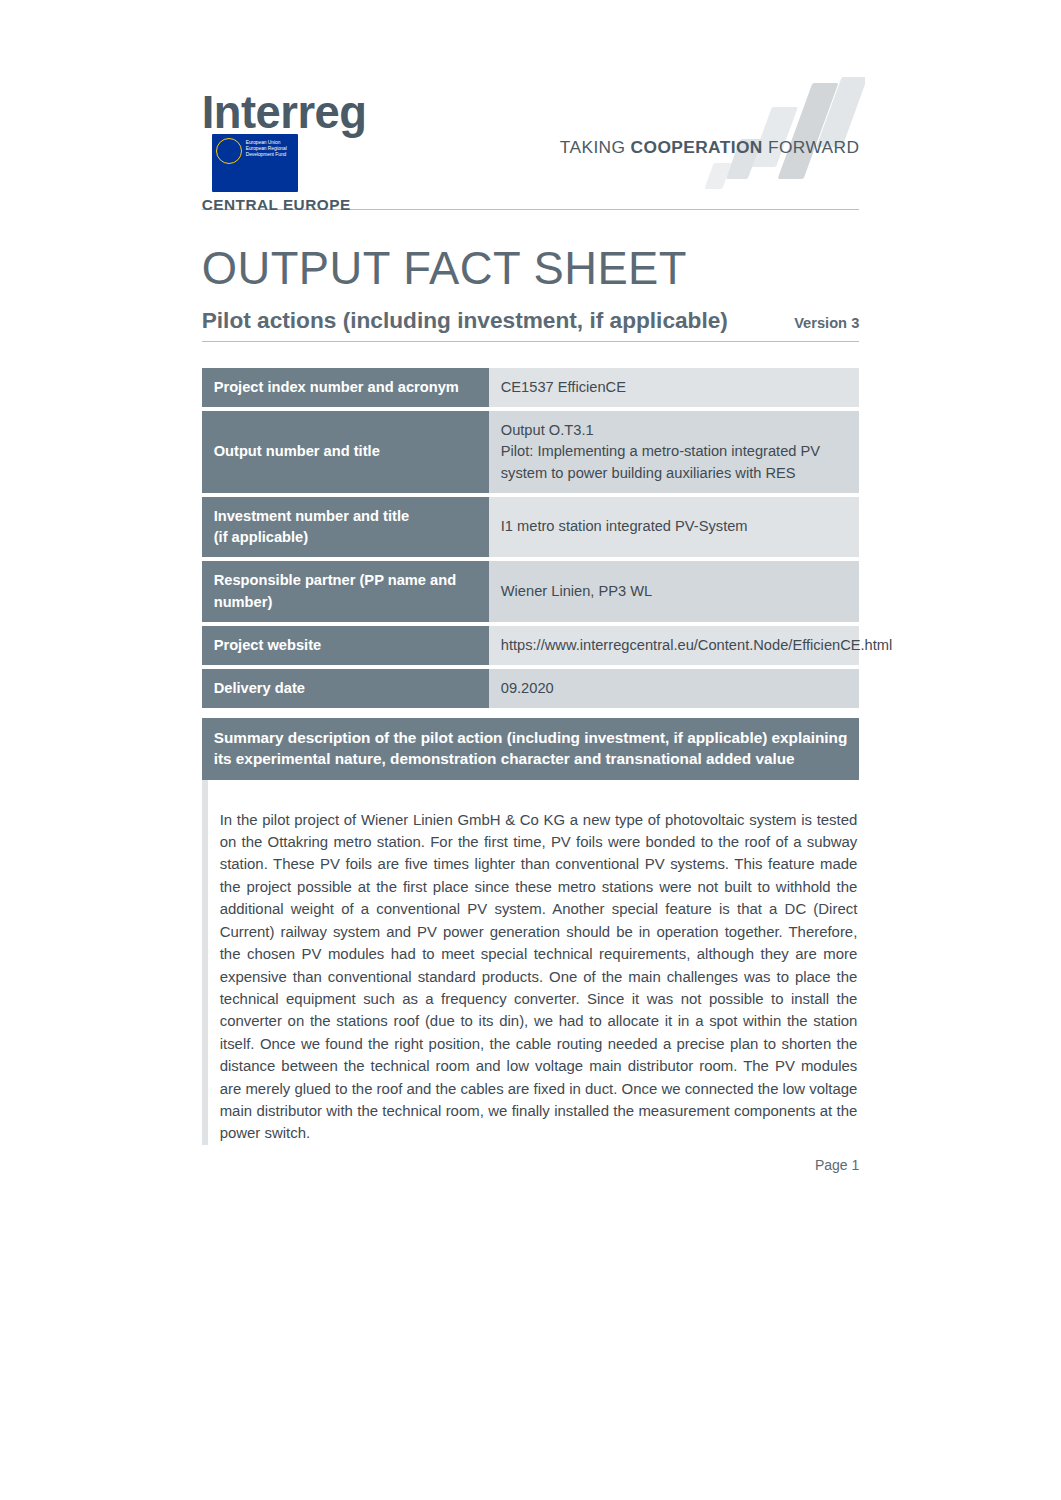Interreg European Union
European Regional
Development Fund
CENTRAL EUROPE
TAKING COOPERATION FORWARD
OUTPUT FACT SHEET
Pilot actions (including investment, if applicable)
Version 3
| Project index number and acronym | CE1537 EfficienCE |
| Output number and title | Output O.T3.1 Pilot: Implementing a metro-station integrated PV system to power building auxiliaries with RES |
| Investment number and title (if applicable) | I1 metro station integrated PV-System |
| Responsible partner (PP name and number) | Wiener Linien, PP3 WL |
| Project website | https://www.interregcentral.eu/Content.Node/EfficienCE.html |
| Delivery date | 09.2020 |
Summary description of the pilot action (including investment, if applicable) explaining its experimental nature, demonstration character and transnational added value
In the pilot project of Wiener Linien GmbH & Co KG a new type of photovoltaic system is tested on the Ottakring metro station. For the first time, PV foils were bonded to the roof of a subway station. These PV foils are five times lighter than conventional PV systems. This feature made the project possible at the first place since these metro stations were not built to withhold the additional weight of a conventional PV system. Another special feature is that a DC (Direct Current) railway system and PV power generation should be in operation together. Therefore, the chosen PV modules had to meet special technical requirements, although they are more expensive than conventional standard products. One of the main challenges was to place the technical equipment such as a frequency converter. Since it was not possible to install the converter on the stations roof (due to its din), we had to allocate it in a spot within the station itself. Once we found the right position, the cable routing needed a precise plan to shorten the distance between the technical room and low voltage main distributor room. The PV modules are merely glued to the roof and the cables are fixed in duct. Once we connected the low voltage main distributor with the technical room, we finally installed the measurement components at the power switch.
Page 1